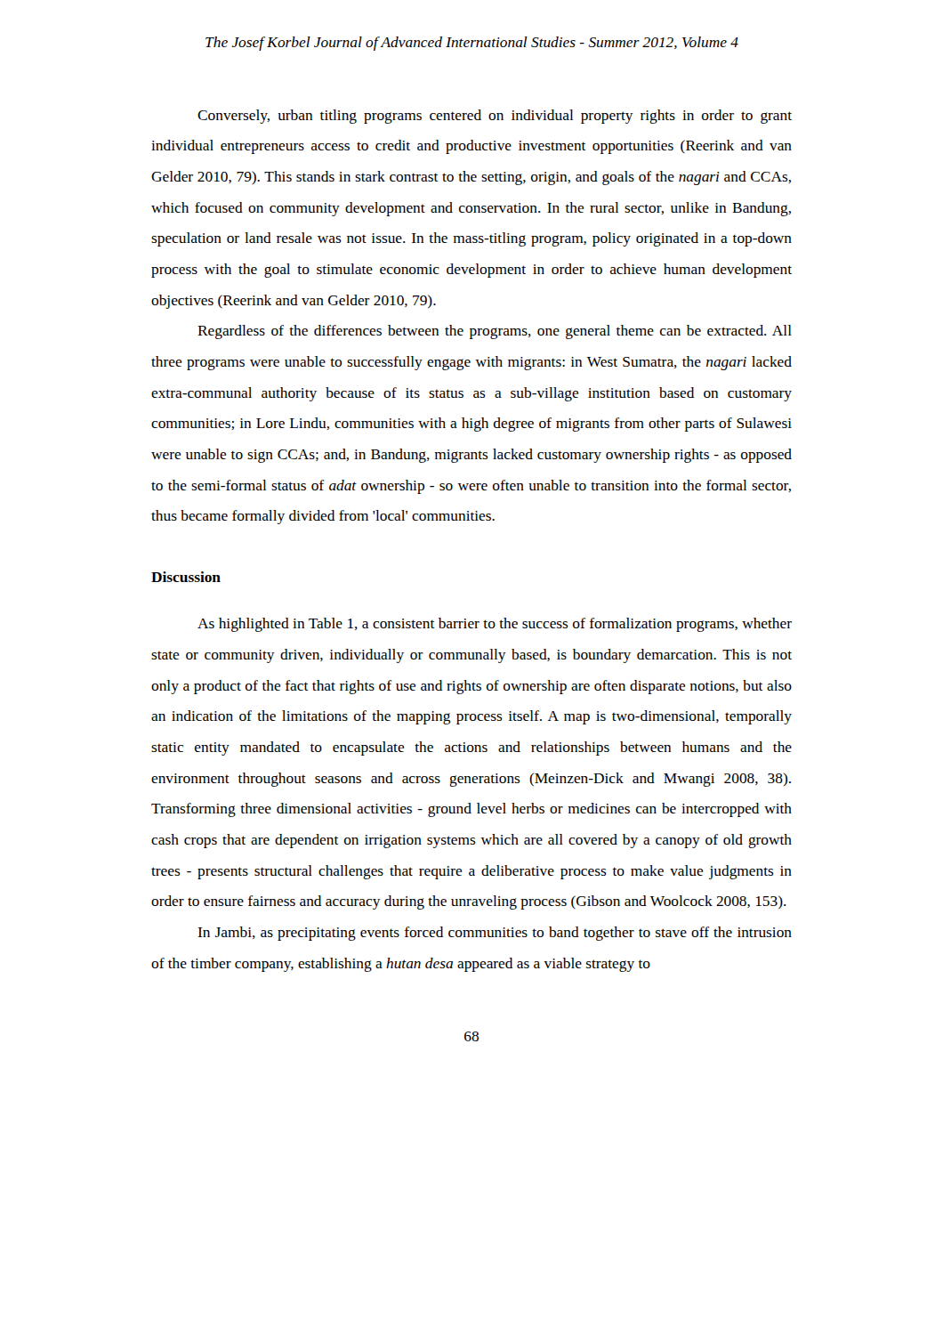The Josef Korbel Journal of Advanced International Studies - Summer 2012, Volume 4
Conversely, urban titling programs centered on individual property rights in order to grant individual entrepreneurs access to credit and productive investment opportunities (Reerink and van Gelder 2010, 79). This stands in stark contrast to the setting, origin, and goals of the nagari and CCAs, which focused on community development and conservation. In the rural sector, unlike in Bandung, speculation or land resale was not issue. In the mass-titling program, policy originated in a top-down process with the goal to stimulate economic development in order to achieve human development objectives (Reerink and van Gelder 2010, 79).
Regardless of the differences between the programs, one general theme can be extracted. All three programs were unable to successfully engage with migrants: in West Sumatra, the nagari lacked extra-communal authority because of its status as a sub-village institution based on customary communities; in Lore Lindu, communities with a high degree of migrants from other parts of Sulawesi were unable to sign CCAs; and, in Bandung, migrants lacked customary ownership rights - as opposed to the semi-formal status of adat ownership - so were often unable to transition into the formal sector, thus became formally divided from 'local' communities.
Discussion
As highlighted in Table 1, a consistent barrier to the success of formalization programs, whether state or community driven, individually or communally based, is boundary demarcation. This is not only a product of the fact that rights of use and rights of ownership are often disparate notions, but also an indication of the limitations of the mapping process itself. A map is two-dimensional, temporally static entity mandated to encapsulate the actions and relationships between humans and the environment throughout seasons and across generations (Meinzen-Dick and Mwangi 2008, 38). Transforming three dimensional activities - ground level herbs or medicines can be intercropped with cash crops that are dependent on irrigation systems which are all covered by a canopy of old growth trees - presents structural challenges that require a deliberative process to make value judgments in order to ensure fairness and accuracy during the unraveling process (Gibson and Woolcock 2008, 153).
In Jambi, as precipitating events forced communities to band together to stave off the intrusion of the timber company, establishing a hutan desa appeared as a viable strategy to
68